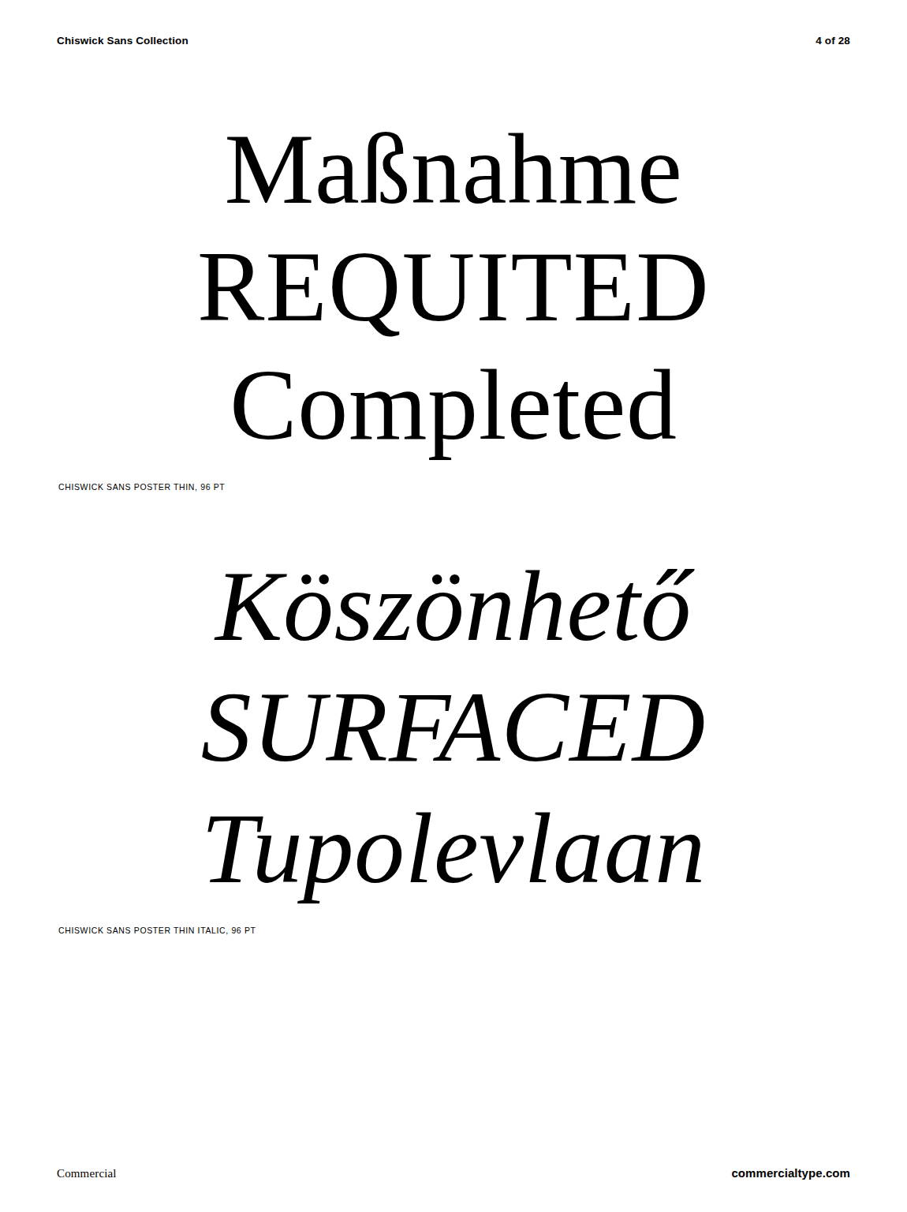Chiswick Sans Collection
4 of 28
Maßnahme REQUITED Completed
Chiswick Sans Poster Thin, 96 pt
Köszönhető SURFACED Tupolevlaan
Chiswick Sans Poster Thin Italic, 96 pt
Commercial
commercialtype.com